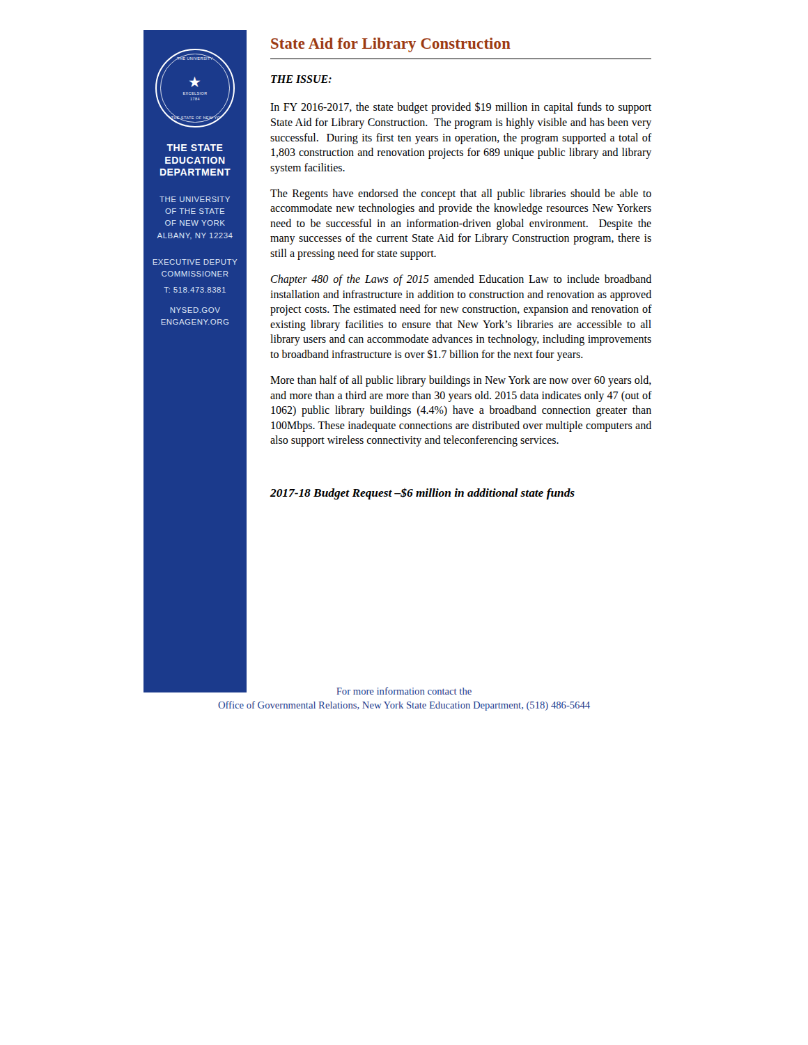The University
★
EXCELSIOR
1784
of the State of New York
The State Education
Department
The University
of the State
of New York
Albany, NY 12234
Executive Deputy
Commissioner
T: 518.473.8381
NYSED.GOV
ENGAGENY.ORG
State Aid for Library Construction
THE ISSUE:
In FY 2016-2017, the state budget provided $19 million in capital funds to support State Aid for Library Construction. The program is highly visible and has been very successful. During its first ten years in operation, the program supported a total of 1,803 construction and renovation projects for 689 unique public library and library system facilities.
The Regents have endorsed the concept that all public libraries should be able to accommodate new technologies and provide the knowledge resources New Yorkers need to be successful in an information-driven global environment. Despite the many successes of the current State Aid for Library Construction program, there is still a pressing need for state support.
Chapter 480 of the Laws of 2015 amended Education Law to include broadband installation and infrastructure in addition to construction and renovation as approved project costs. The estimated need for new construction, expansion and renovation of existing library facilities to ensure that New York’s libraries are accessible to all library users and can accommodate advances in technology, including improvements to broadband infrastructure is over $1.7 billion for the next four years.
More than half of all public library buildings in New York are now over 60 years old, and more than a third are more than 30 years old. 2015 data indicates only 47 (out of 1062) public library buildings (4.4%) have a broadband connection greater than 100Mbps. These inadequate connections are distributed over multiple computers and also support wireless connectivity and teleconferencing services.
2017-18 Budget Request –$6 million in additional state funds
For more information contact the
Office of Governmental Relations, New York State Education Department, (518) 486-5644